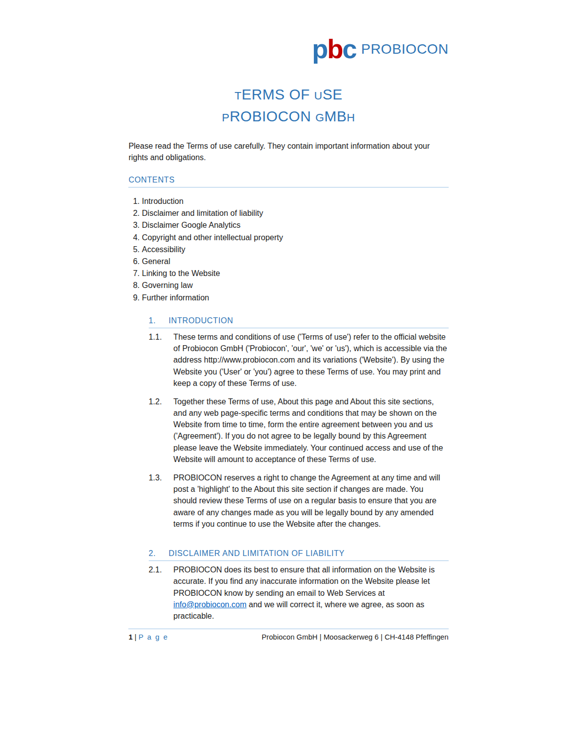pbc PROBIOCON
TERMS OF USE
PROBIOCON GMBH
Please read the Terms of use carefully. They contain important information about your rights and obligations.
Contents
Introduction
Disclaimer and limitation of liability
Disclaimer Google Analytics
Copyright and other intellectual property
Accessibility
General
Linking to the Website
Governing law
Further information
1. Introduction
1.1.
These terms and conditions of use ('Terms of use') refer to the official website of Probiocon GmbH ('Probiocon', 'our', 'we' or 'us'), which is accessible via the address http://www.probiocon.com and its variations ('Website'). By using the Website you ('User' or 'you') agree to these Terms of use. You may print and keep a copy of these Terms of use.
1.2.
Together these Terms of use, About this page and About this site sections, and any web page-specific terms and conditions that may be shown on the Website from time to time, form the entire agreement between you and us ('Agreement'). If you do not agree to be legally bound by this Agreement please leave the Website immediately. Your continued access and use of the Website will amount to acceptance of these Terms of use.
1.3.
PROBIOCON reserves a right to change the Agreement at any time and will post a 'highlight' to the About this site section if changes are made. You should review these Terms of use on a regular basis to ensure that you are aware of any changes made as you will be legally bound by any amended terms if you continue to use the Website after the changes.
2. Disclaimer and limitation of liability
2.1.
PROBIOCON does its best to ensure that all information on the Website is accurate. If you find any inaccurate information on the Website please let PROBIOCON know by sending an email to Web Services at info@probiocon.com and we will correct it, where we agree, as soon as practicable.
1 | P a g e
Probiocon GmbH | Moosackerweg 6 | CH-4148 Pfeffingen